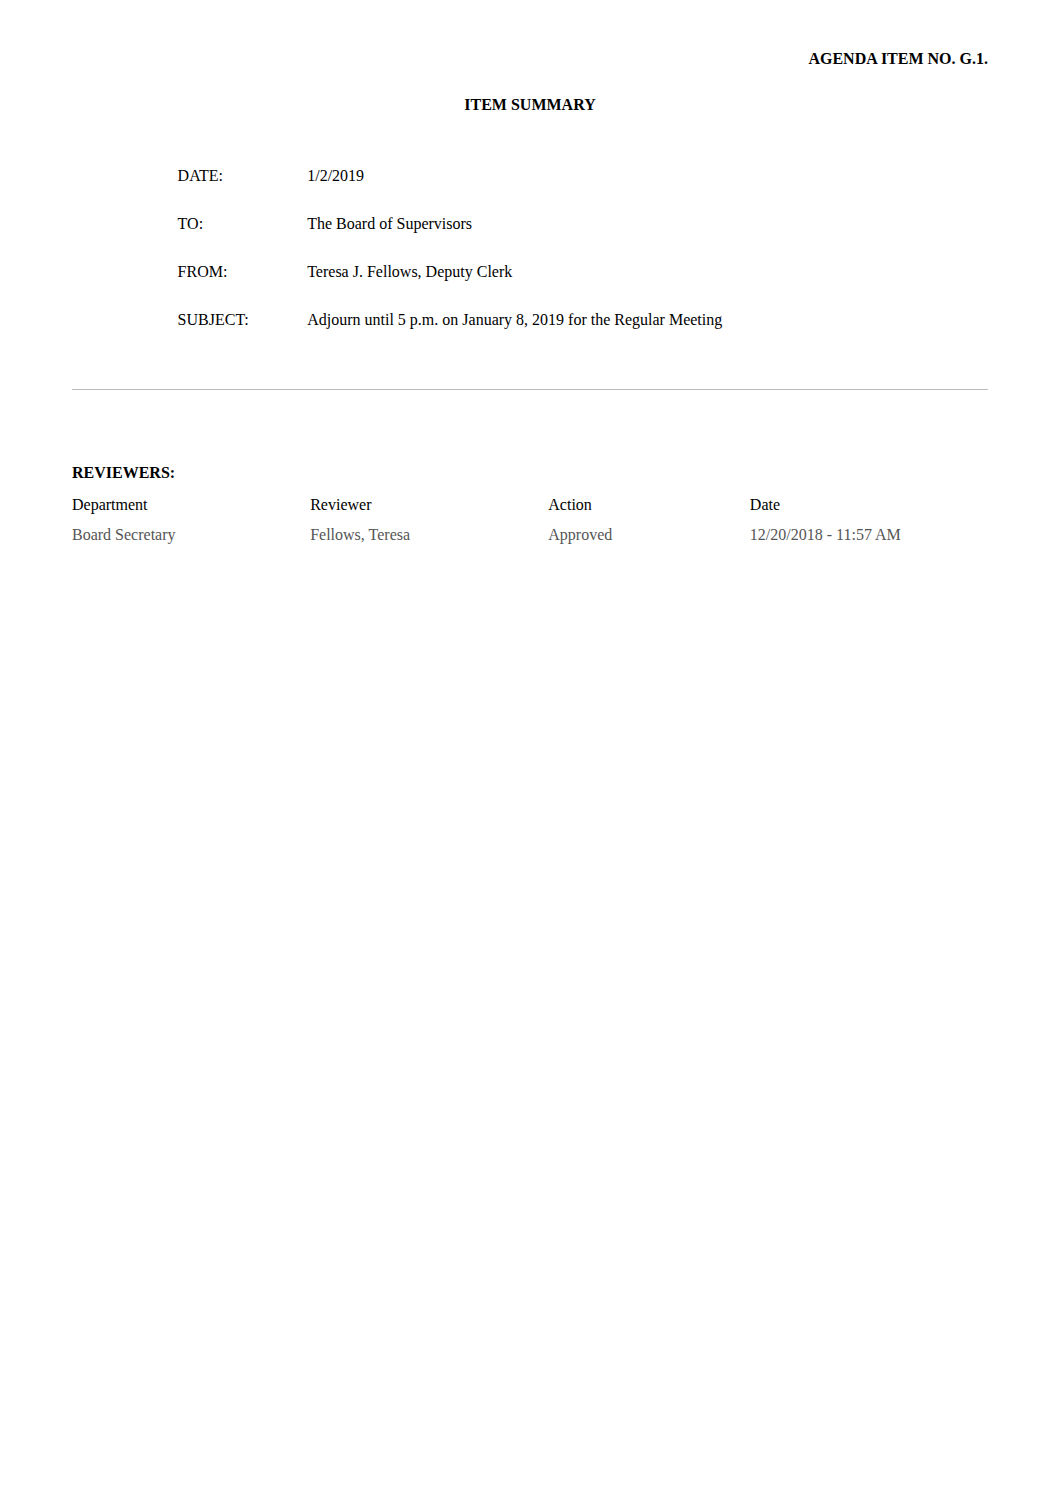AGENDA ITEM NO. G.1.
ITEM SUMMARY
| DATE: | 1/2/2019 |
| TO: | The Board of Supervisors |
| FROM: | Teresa J. Fellows, Deputy Clerk |
| SUBJECT: | Adjourn until 5 p.m. on January 8, 2019 for the Regular Meeting |
REVIEWERS:
| Department | Reviewer | Action | Date |
| --- | --- | --- | --- |
| Board Secretary | Fellows, Teresa | Approved | 12/20/2018 - 11:57 AM |